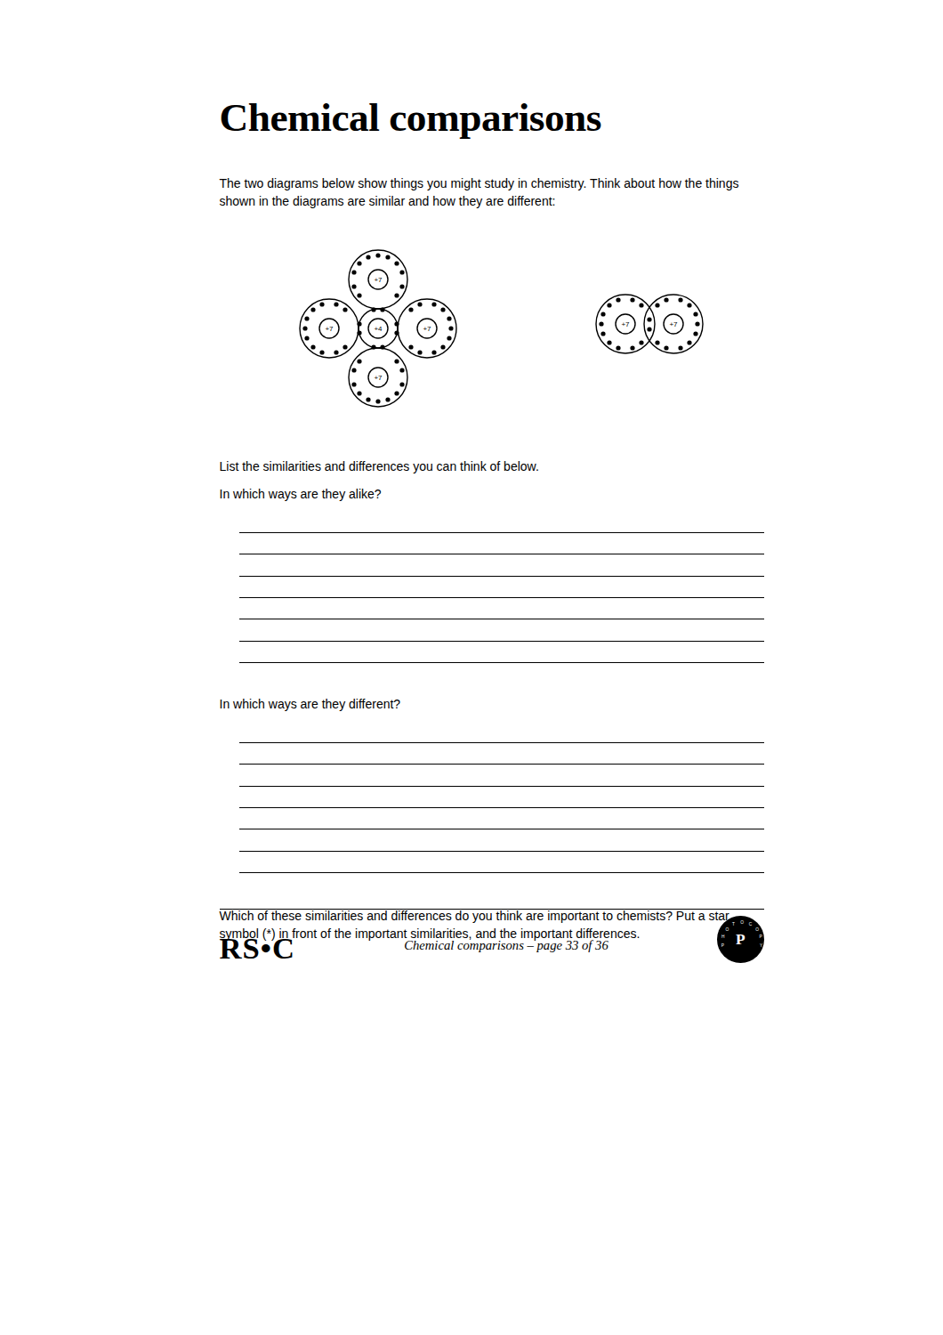Chemical comparisons
The two diagrams below show things you might study in chemistry. Think about how the things shown in the diagrams are similar and how they are different:
+7 +7 +7 +7 +4 +7 +7
List the similarities and differences you can think of below.
In which ways are they alike?
In which ways are they different?
Which of these similarities and differences do you think are important to chemists? Put a star symbol (*) in front of the important similarities, and the important differences.
RS•C
Chemical comparisons – page 33 of 36
P H O T O C O P Y
P